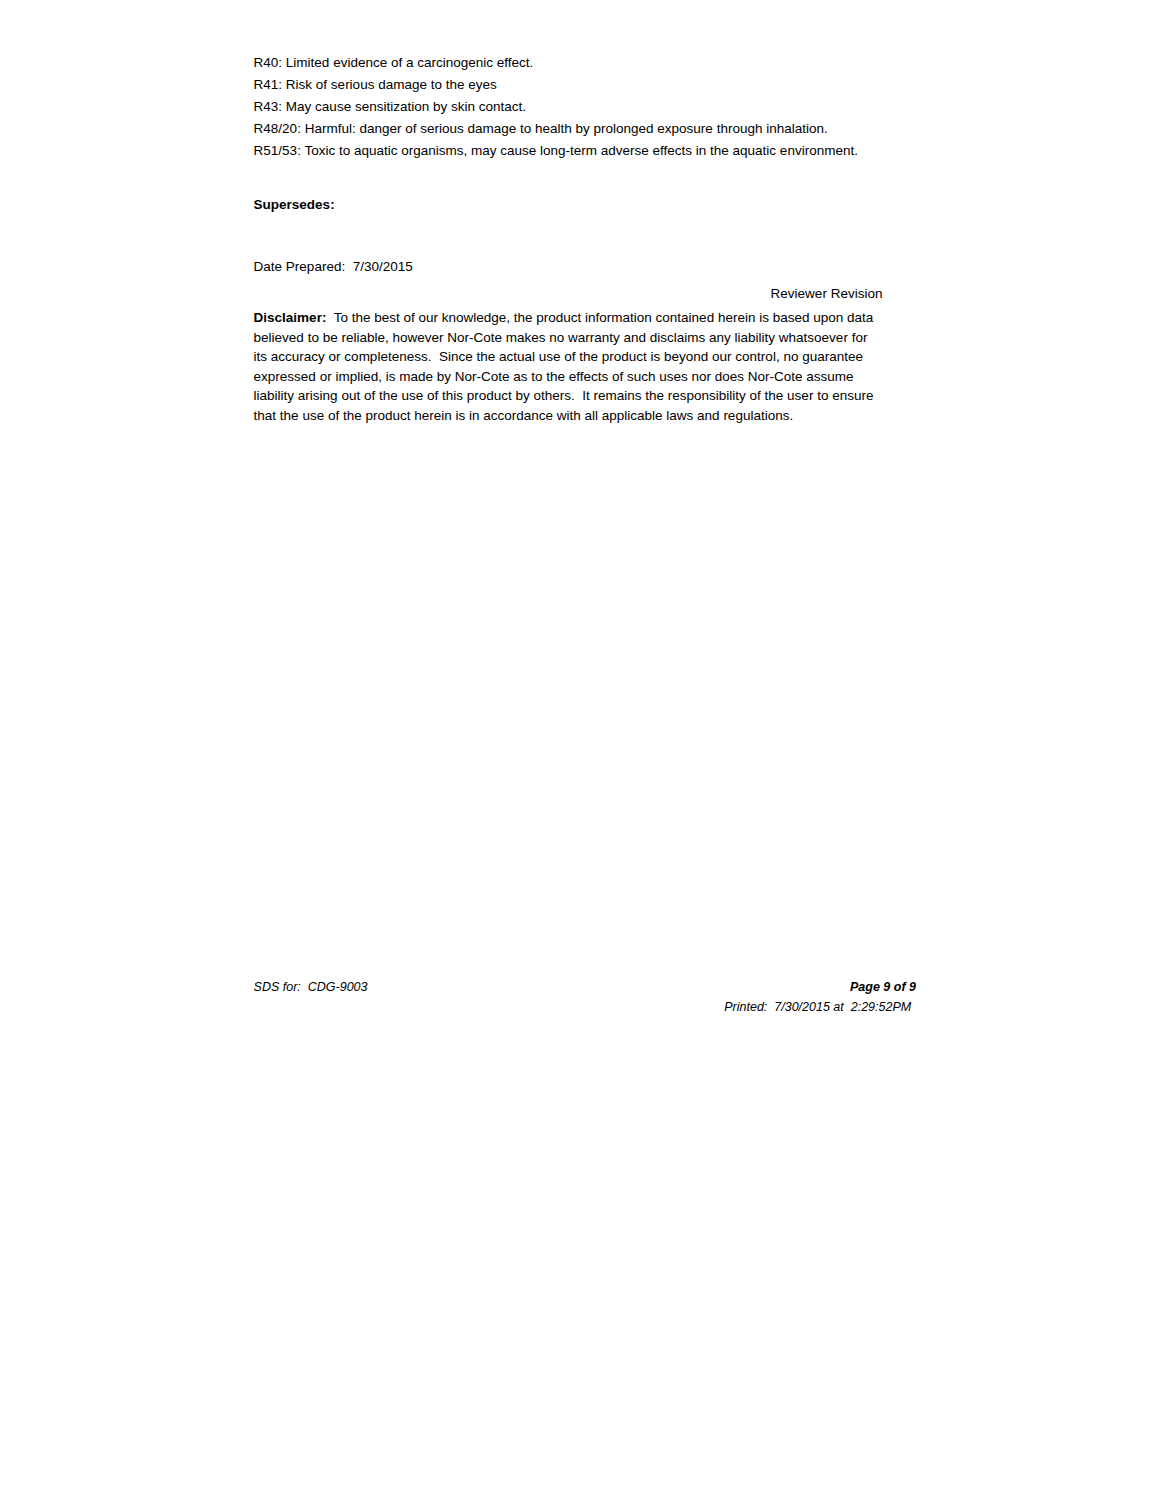R40: Limited evidence of a carcinogenic effect.
R41: Risk of serious damage to the eyes
R43: May cause sensitization by skin contact.
R48/20: Harmful: danger of serious damage to health by prolonged exposure through inhalation.
R51/53: Toxic to aquatic organisms, may cause long-term adverse effects in the aquatic environment.
Supersedes:
Date Prepared: 7/30/2015
Reviewer Revision
Disclaimer: To the best of our knowledge, the product information contained herein is based upon data believed to be reliable, however Nor-Cote makes no warranty and disclaims any liability whatsoever for its accuracy or completeness. Since the actual use of the product is beyond our control, no guarantee expressed or implied, is made by Nor-Cote as to the effects of such uses nor does Nor-Cote assume liability arising out of the use of this product by others. It remains the responsibility of the user to ensure that the use of the product herein is in accordance with all applicable laws and regulations.
SDS for: CDG-9003
Page 9 of 9
Printed: 7/30/2015 at 2:29:52PM